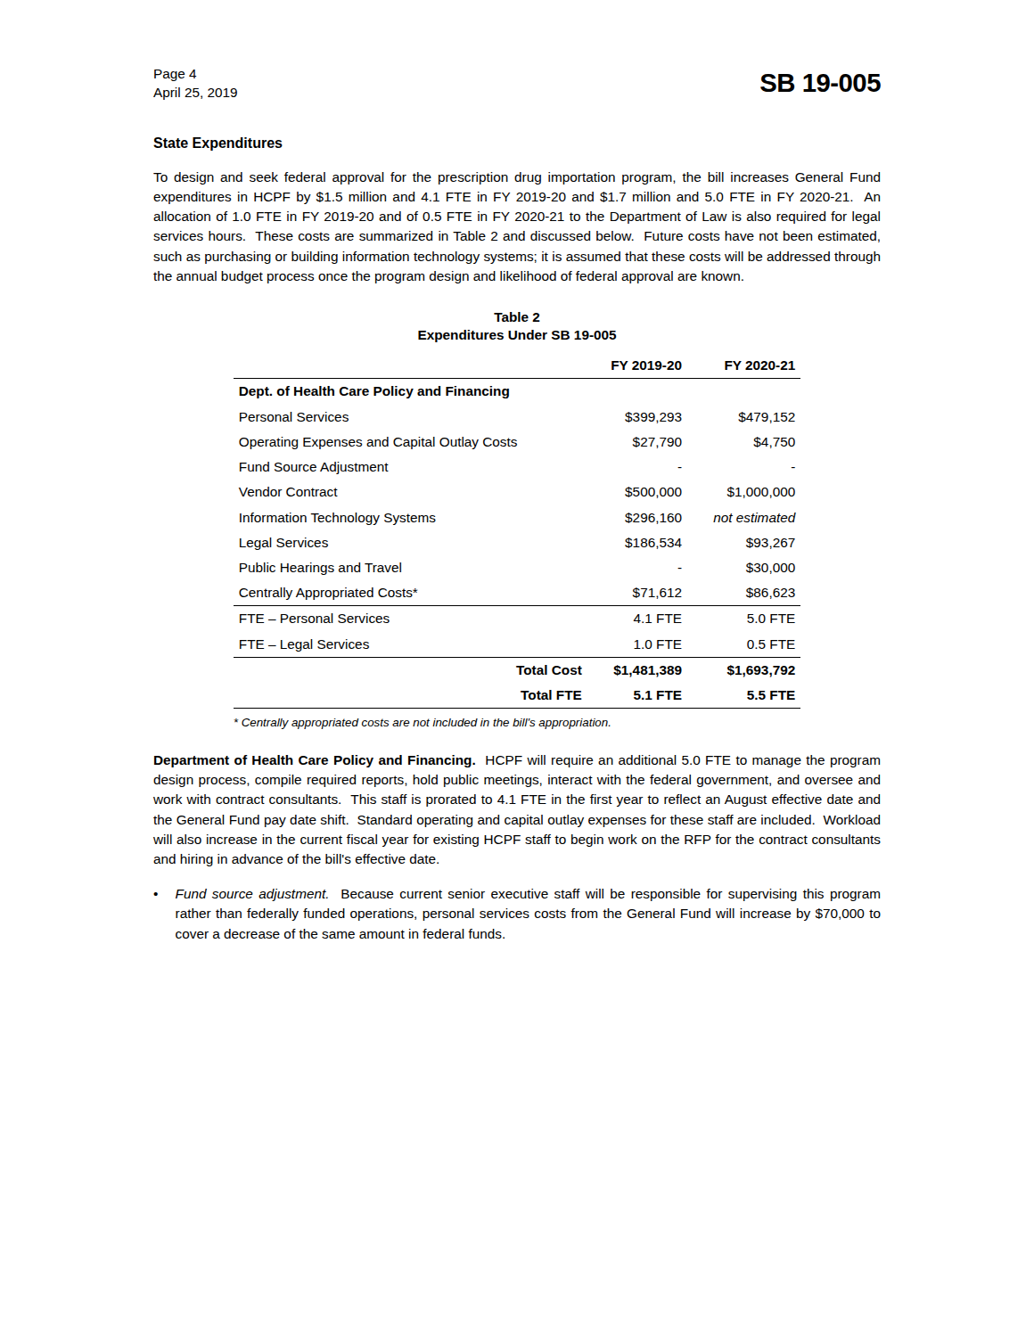Page 4
April 25, 2019
SB 19-005
State Expenditures
To design and seek federal approval for the prescription drug importation program, the bill increases General Fund expenditures in HCPF by $1.5 million and 4.1 FTE in FY 2019-20 and $1.7 million and 5.0 FTE in FY 2020-21. An allocation of 1.0 FTE in FY 2019-20 and of 0.5 FTE in FY 2020-21 to the Department of Law is also required for legal services hours. These costs are summarized in Table 2 and discussed below. Future costs have not been estimated, such as purchasing or building information technology systems; it is assumed that these costs will be addressed through the annual budget process once the program design and likelihood of federal approval are known.
Table 2
Expenditures Under SB 19-005
| | FY 2019-20 | FY 2020-21 |
| --- | --- | --- |
| Dept. of Health Care Policy and Financing |
| Personal Services | $399,293 | $479,152 |
| Operating Expenses and Capital Outlay Costs | $27,790 | $4,750 |
| Fund Source Adjustment | - | - |
| Vendor Contract | $500,000 | $1,000,000 |
| Information Technology Systems | $296,160 | not estimated |
| Legal Services | $186,534 | $93,267 |
| Public Hearings and Travel | - | $30,000 |
| Centrally Appropriated Costs* | $71,612 | $86,623 |
| FTE – Personal Services | 4.1 FTE | 5.0 FTE |
| FTE – Legal Services | 1.0 FTE | 0.5 FTE |
| Total Cost | $1,481,389 | $1,693,792 |
| Total FTE | 5.1 FTE | 5.5 FTE |
* Centrally appropriated costs are not included in the bill's appropriation.
Department of Health Care Policy and Financing. HCPF will require an additional 5.0 FTE to manage the program design process, compile required reports, hold public meetings, interact with the federal government, and oversee and work with contract consultants. This staff is prorated to 4.1 FTE in the first year to reflect an August effective date and the General Fund pay date shift. Standard operating and capital outlay expenses for these staff are included. Workload will also increase in the current fiscal year for existing HCPF staff to begin work on the RFP for the contract consultants and hiring in advance of the bill's effective date.
•
Fund source adjustment. Because current senior executive staff will be responsible for supervising this program rather than federally funded operations, personal services costs from the General Fund will increase by $70,000 to cover a decrease of the same amount in federal funds.